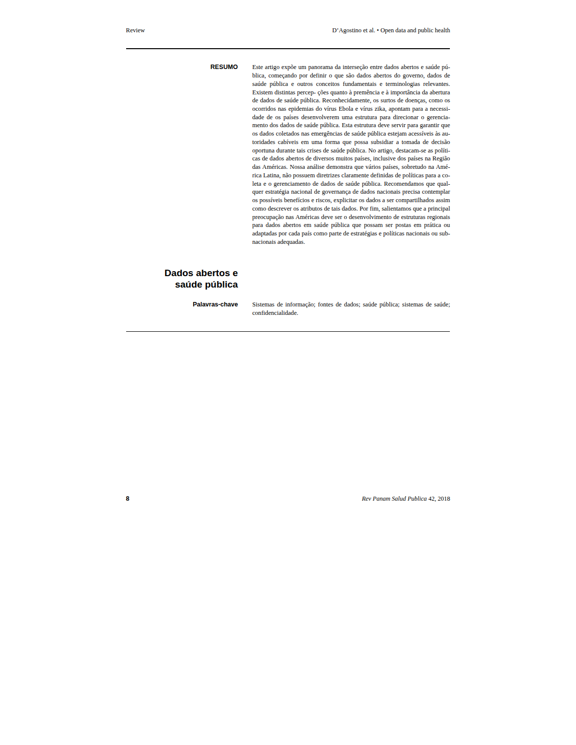Review
D’Agostino et al. • Open data and public health
RESUMO
Este artigo expõe um panorama da interseção entre dados abertos e saúde pública, começando por definir o que são dados abertos do governo, dados de saúde pública e outros conceitos fundamentais e terminologias relevantes. Existem distintas percep- ções quanto à premência e à importância da abertura de dados de saúde pública. Reconhecidamente, os surtos de doenças, como os ocorridos nas epidemias do vírus Ebola e vírus zika, apontam para a necessidade de os países desenvolverem uma estrutura para direcionar o gerenciamento dos dados de saúde pública. Esta estrutura deve servir para garantir que os dados coletados nas emergências de saúde pública estejam acessíveis às autoridades cabíveis em uma forma que possa subsidiar a tomada de decisão oportuna durante tais crises de saúde pública. No artigo, destacam-se as políticas de dados abertos de diversos muitos países, inclusive dos países na Região das Américas. Nossa análise demonstra que vários países, sobretudo na América Latina, não possuem diretrizes claramente definidas de políticas para a coleta e o gerenciamento de dados de saúde pública. Recomendamos que qualquer estratégia nacional de governança de dados nacionais precisa contemplar os possíveis benefícios e riscos, explicitar os dados a ser compartilhados assim como descrever os atributos de tais dados. Por fim, salientamos que a principal preocupação nas Américas deve ser o desenvolvimento de estruturas regionais para dados abertos em saúde pública que possam ser postas em prática ou adaptadas por cada país como parte de estratégias e políticas nacionais ou subnacionais adequadas.
Dados abertos e
saúde pública
Palavras-chave
Sistemas de informação; fontes de dados; saúde pública; sistemas de saúde; confidencialidade.
8
Rev Panam Salud Publica 42, 2018